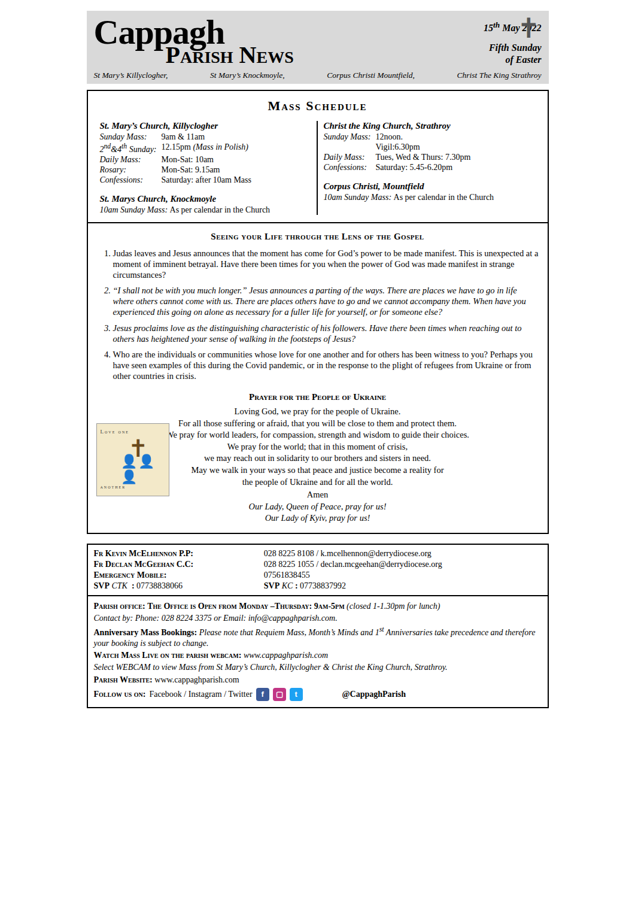✝
Cappagh Parish News
15th May 2022
Fifth Sunday
of Easter
St Mary’s Killyclogher, St Mary’s Knockmoyle, Corpus Christi Mountfield, Christ The King Strathroy
Mass Schedule
St. Mary’s Church, Killyclogher
| Sunday Mass: | 9am & 11am |
| 2 nd &4 th Sunday: | 12.15pm (Mass in Polish) |
| Daily Mass: | Mon-Sat: 10am |
| Rosary: | Mon-Sat: 9.15am |
| Confessions: | Saturday: after 10am Mass |
St. Marys Church, Knockmoyle
10am Sunday Mass: As per calendar in the Church
Christ the King Church, Strathroy
| Sunday Mass: | 12noon. |
| | Vigil:6.30pm |
| Daily Mass: | Tues, Wed & Thurs: 7.30pm |
| Confessions: | Saturday: 5.45-6.20pm |
Corpus Christi, Mountfield
10am Sunday Mass: As per calendar in the Church
Seeing your Life through the Lens of the Gospel
Judas leaves and Jesus announces that the moment has come for God’s power to be made manifest. This is unexpected at a moment of imminent betrayal. Have there been times for you when the power of God was made manifest in strange circumstances?
“I shall not be with you much longer.” Jesus announces a parting of the ways. There are places we have to go in life where others cannot come with us. There are places others have to go and we cannot accompany them. When have you experienced this going on alone as necessary for a fuller life for yourself, or for someone else?
Jesus proclaims love as the distinguishing characteristic of his followers. Have there been times when reaching out to others has heightened your sense of walking in the footsteps of Jesus?
Who are the individuals or communities whose love for one another and for others has been witness to you? Perhaps you have seen examples of this during the Covid pandemic, or in the response to the plight of refugees from Ukraine or from other countries in crisis.
Prayer for the People of Ukraine
Love one ✝ another 👤👤👤
Loving God, we pray for the people of Ukraine.
For all those suffering or afraid, that you will be close to them and protect them.
We pray for world leaders, for compassion, strength and wisdom to guide their choices.
We pray for the world; that in this moment of crisis,
we may reach out in solidarity to our brothers and sisters in need.
May we walk in your ways so that peace and justice become a reality for
the people of Ukraine and for all the world.
Amen Our Lady, Queen of Peace, pray for us!
Our Lady of Kyiv, pray for us!
| Fr Kevin McElhennon P.P: | 028 8225 8108 / k.mcelhennon@derrydiocese.org |
| Fr Declan McGeehan C.C: | 028 8225 1055 / declan.mcgeehan@derrydiocese.org |
| Emergency Mobile: | 07561838455 |
| SVP CTK : 07738838066 | SVP KC : 07738837992 |
Parish office: The Office is Open from Monday –Thursday: 9am-5pm (closed 1-1.30pm for lunch)
Contact by: Phone: 028 8224 3375 or Email: info@cappaghparish.com.
Anniversary Mass Bookings: Please note that Requiem Mass, Month’s Minds and 1st Anniversaries take precedence and therefore your booking is subject to change.
Watch Mass Live on the parish webcam: www.cappaghparish.com
Select WEBCAM to view Mass from St Mary’s Church, Killyclogher & Christ the King Church, Strathroy.
Parish Website: www.cappaghparish.com
Follow us on: Facebook / Instagram / Twitter f ▢ t @CappaghParish